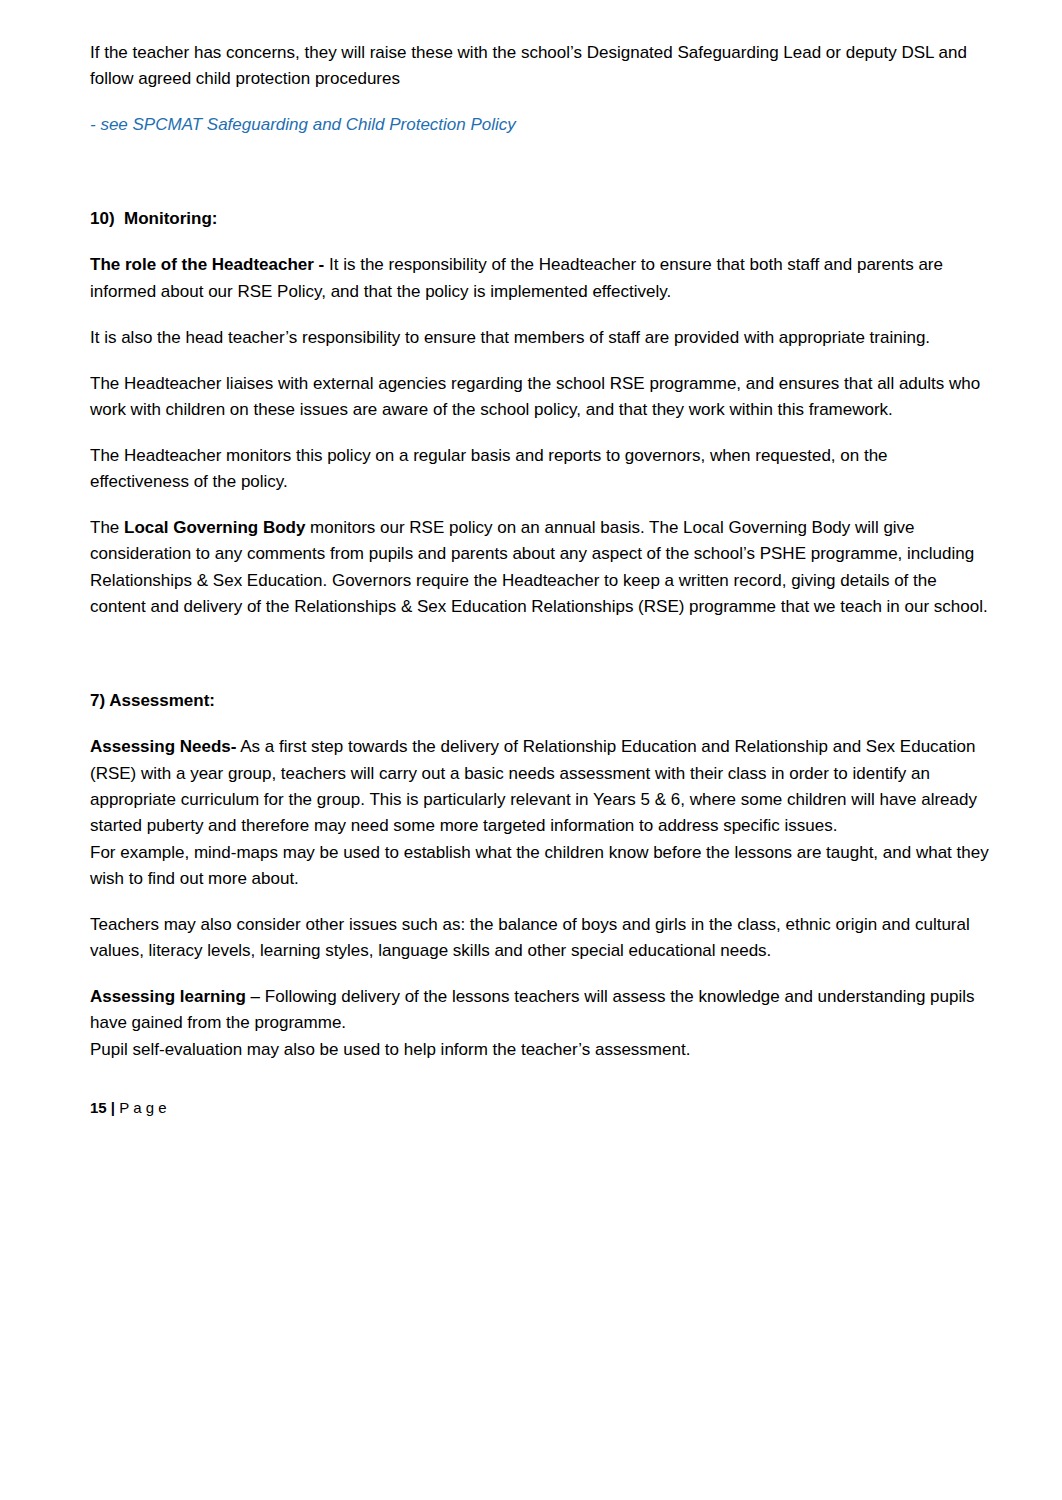If the teacher has concerns, they will raise these with the school’s Designated Safeguarding Lead or deputy DSL and follow agreed child protection procedures
- see SPCMAT Safeguarding and Child Protection Policy
10) Monitoring:
The role of the Headteacher - It is the responsibility of the Headteacher to ensure that both staff and parents are informed about our RSE Policy, and that the policy is implemented effectively.
It is also the head teacher’s responsibility to ensure that members of staff are provided with appropriate training.
The Headteacher liaises with external agencies regarding the school RSE programme, and ensures that all adults who work with children on these issues are aware of the school policy, and that they work within this framework.
The Headteacher monitors this policy on a regular basis and reports to governors, when requested, on the effectiveness of the policy.
The Local Governing Body monitors our RSE policy on an annual basis. The Local Governing Body will give consideration to any comments from pupils and parents about any aspect of the school’s PSHE programme, including Relationships & Sex Education. Governors require the Headteacher to keep a written record, giving details of the content and delivery of the Relationships & Sex Education Relationships (RSE) programme that we teach in our school.
7) Assessment:
Assessing Needs- As a first step towards the delivery of Relationship Education and Relationship and Sex Education (RSE) with a year group, teachers will carry out a basic needs assessment with their class in order to identify an appropriate curriculum for the group. This is particularly relevant in Years 5 & 6, where some children will have already started puberty and therefore may need some more targeted information to address specific issues.
For example, mind-maps may be used to establish what the children know before the lessons are taught, and what they wish to find out more about.
Teachers may also consider other issues such as: the balance of boys and girls in the class, ethnic origin and cultural values, literacy levels, learning styles, language skills and other special educational needs.
Assessing learning – Following delivery of the lessons teachers will assess the knowledge and understanding pupils have gained from the programme.
Pupil self-evaluation may also be used to help inform the teacher’s assessment.
15 | P a g e